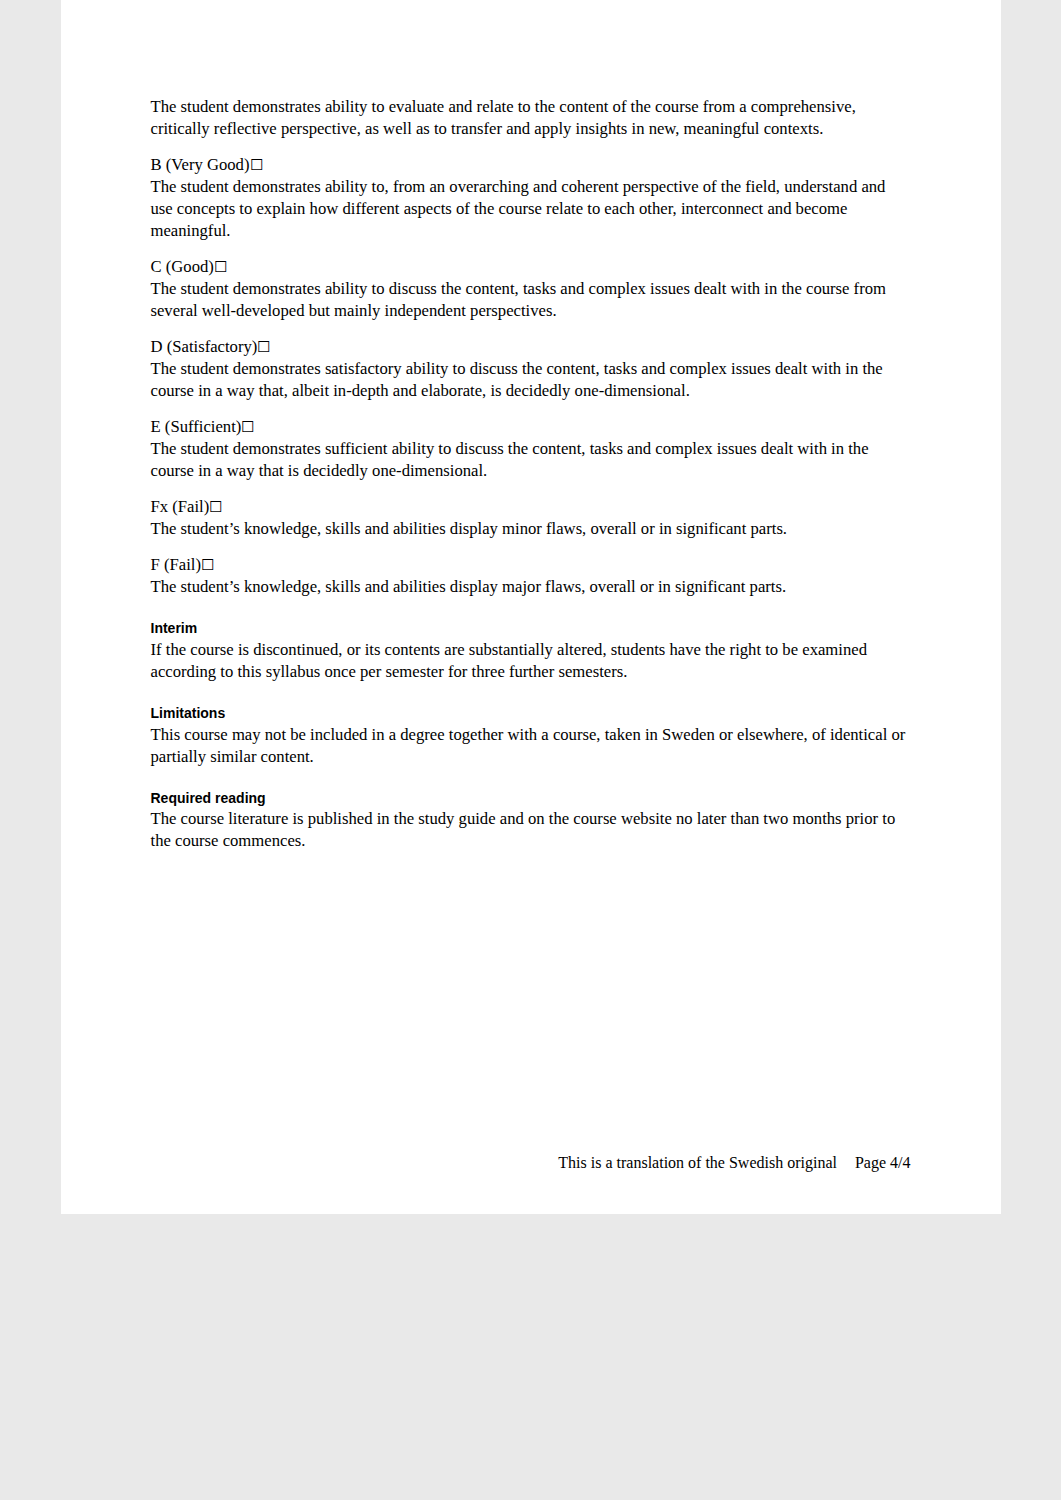The student demonstrates ability to evaluate and relate to the content of the course from a comprehensive, critically reflective perspective, as well as to transfer and apply insights in new, meaningful contexts.
B (Very Good)☐
The student demonstrates ability to, from an overarching and coherent perspective of the field, understand and use concepts to explain how different aspects of the course relate to each other, interconnect and become meaningful.
C (Good)☐
The student demonstrates ability to discuss the content, tasks and complex issues dealt with in the course from several well-developed but mainly independent perspectives.
D (Satisfactory)☐
The student demonstrates satisfactory ability to discuss the content, tasks and complex issues dealt with in the course in a way that, albeit in-depth and elaborate, is decidedly one-dimensional.
E (Sufficient)☐
The student demonstrates sufficient ability to discuss the content, tasks and complex issues dealt with in the course in a way that is decidedly one-dimensional.
Fx (Fail)☐
The student’s knowledge, skills and abilities display minor flaws, overall or in significant parts.
F (Fail)☐
The student’s knowledge, skills and abilities display major flaws, overall or in significant parts.
Interim
If the course is discontinued, or its contents are substantially altered, students have the right to be examined according to this syllabus once per semester for three further semesters.
Limitations
This course may not be included in a degree together with a course, taken in Sweden or elsewhere, of identical or partially similar content.
Required reading
The course literature is published in the study guide and on the course website no later than two months prior to the course commences.
This is a translation of the Swedish originalPage 4/4